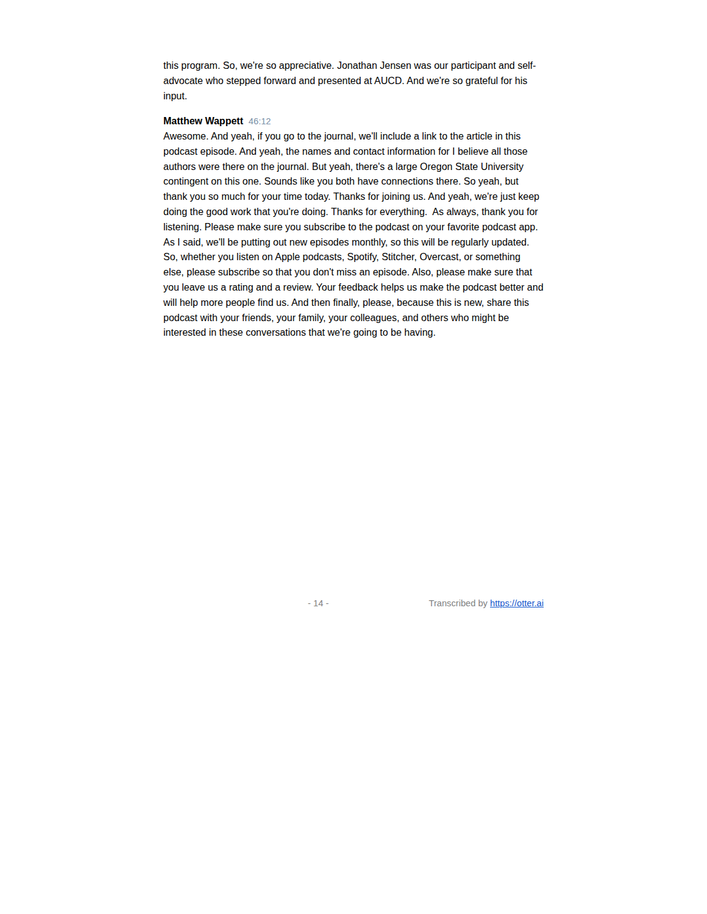this program. So, we're so appreciative. Jonathan Jensen was our participant and self-advocate who stepped forward and presented at AUCD. And we're so grateful for his input.
Matthew Wappett 46:12
Awesome. And yeah, if you go to the journal, we'll include a link to the article in this podcast episode. And yeah, the names and contact information for I believe all those authors were there on the journal. But yeah, there's a large Oregon State University contingent on this one. Sounds like you both have connections there. So yeah, but thank you so much for your time today. Thanks for joining us. And yeah, we're just keep doing the good work that you're doing. Thanks for everything. As always, thank you for listening. Please make sure you subscribe to the podcast on your favorite podcast app. As I said, we'll be putting out new episodes monthly, so this will be regularly updated. So, whether you listen on Apple podcasts, Spotify, Stitcher, Overcast, or something else, please subscribe so that you don't miss an episode. Also, please make sure that you leave us a rating and a review. Your feedback helps us make the podcast better and will help more people find us. And then finally, please, because this is new, share this podcast with your friends, your family, your colleagues, and others who might be interested in these conversations that we're going to be having.
- 14 -
Transcribed by https://otter.ai